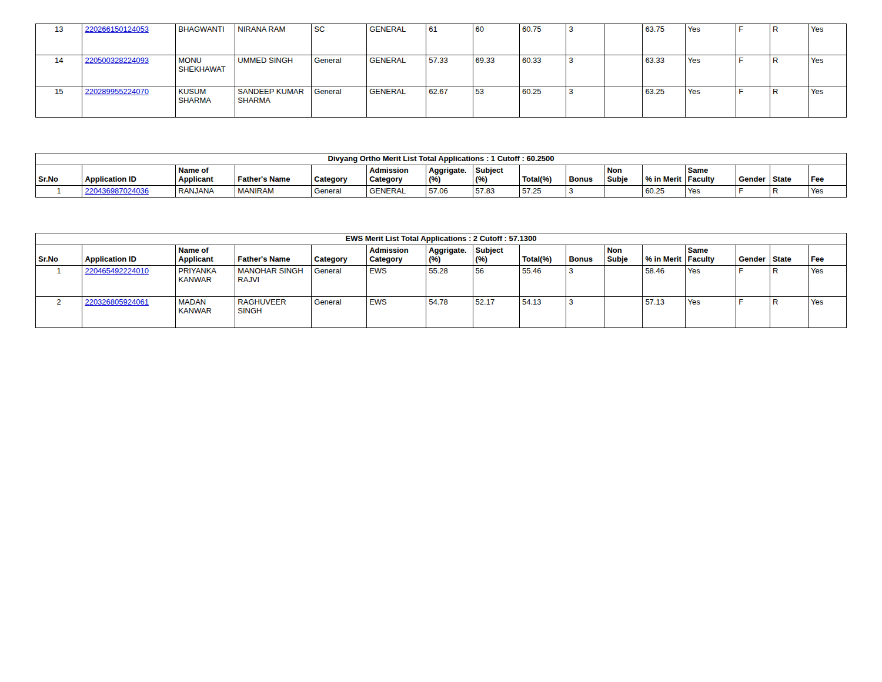| 13 | 220266150124053 | BHAGWANTI | NIRANA RAM | SC | GENERAL | 61 | 60 | 60.75 | 3 | | 63.75 | Yes | F | R | Yes |
| 14 | 220500328224093 | MONU SHEKHAWAT | UMMED SINGH | General | GENERAL | 57.33 | 69.33 | 60.33 | 3 | | 63.33 | Yes | F | R | Yes |
| 15 | 220289955224070 | KUSUM SHARMA | SANDEEP KUMAR SHARMA | General | GENERAL | 62.67 | 53 | 60.25 | 3 | | 63.25 | Yes | F | R | Yes |
| Divyang Ortho Merit List Total Applications : 1 Cutoff : 60.2500 |
| Sr.No | Application ID | Name of Applicant | Father's Name | Category | Admission Category | Aggrigate.(%) | Subject (%) | Total(%) | Bonus | Non Subje | % in Merit | Same Faculty | Gender | State | Fee |
| 1 | 220436987024036 | RANJANA | MANIRAM | General | GENERAL | 57.06 | 57.83 | 57.25 | 3 | | 60.25 | Yes | F | R | Yes |
| EWS Merit List Total Applications : 2 Cutoff : 57.1300 |
| Sr.No | Application ID | Name of Applicant | Father's Name | Category | Admission Category | Aggrigate.(%) | Subject (%) | Total(%) | Bonus | Non Subje | % in Merit | Same Faculty | Gender | State | Fee |
| 1 | 220465492224010 | PRIYANKA KANWAR | MANOHAR SINGH RAJVI | General | EWS | 55.28 | 56 | 55.46 | 3 | | 58.46 | Yes | F | R | Yes |
| 2 | 220326805924061 | MADAN KANWAR | RAGHUVEER SINGH | General | EWS | 54.78 | 52.17 | 54.13 | 3 | | 57.13 | Yes | F | R | Yes |